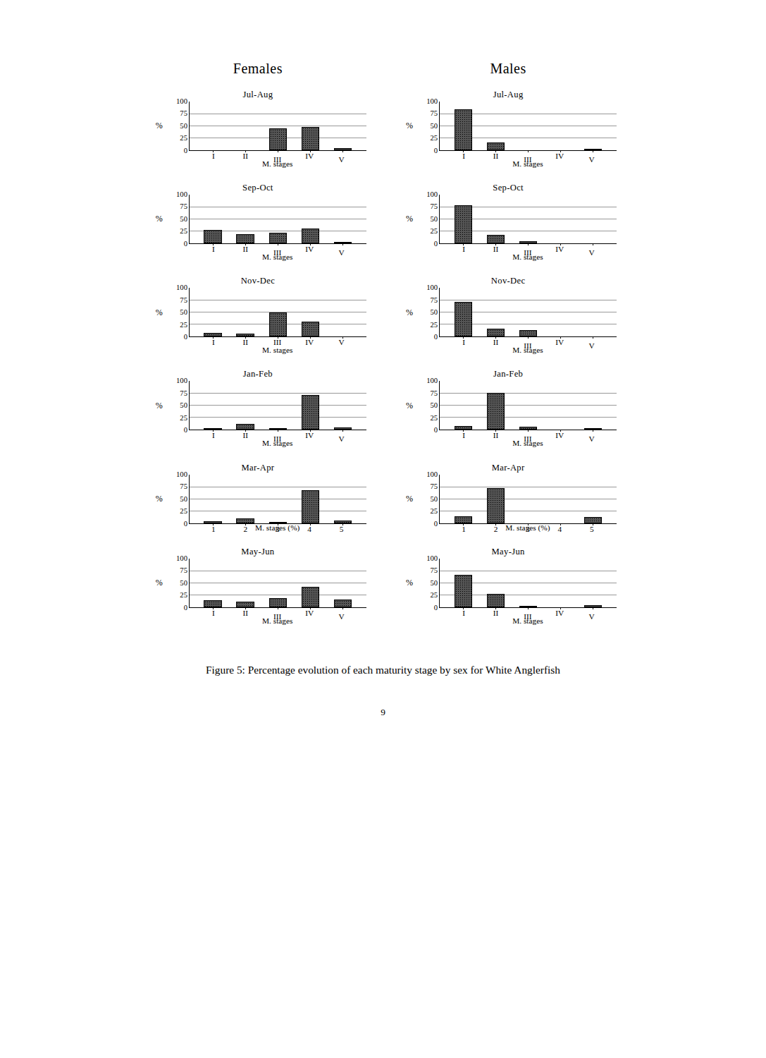Females
Jul-Aug
%
100 75 50 25 0
III III IV V
M. stages
Sep-Oct
%
100 75 50 25 0
III III IV V
M. stages
Nov-Dec
%
100 75 50 25 0
III III IV V
M. stages
Jan-Feb
%
100 75 50 25 0
III III IV V
M. stages
Mar-Apr
%
100 75 50 25 0
12345
M. stages (%)
May-Jun
%
100 75 50 25 0
III III IV V
M. stages
Males
Jul-Aug
%
100 75 50 25 0
III III IV V
M. stages
Sep-Oct
%
100 75 50 25 0
III III IV V
M. stages
Nov-Dec
%
100 75 50 25 0
III III IV V
M. stages
Jan-Feb
%
100 75 50 25 0
III III IV V
M. stages
Mar-Apr
%
100 75 50 25 0
12345
M. stages (%)
May-Jun
%
100 75 50 25 0
III III IV V
M. stages
Figure 5: Percentage evolution of each maturity stage by sex for White Anglerfish
9